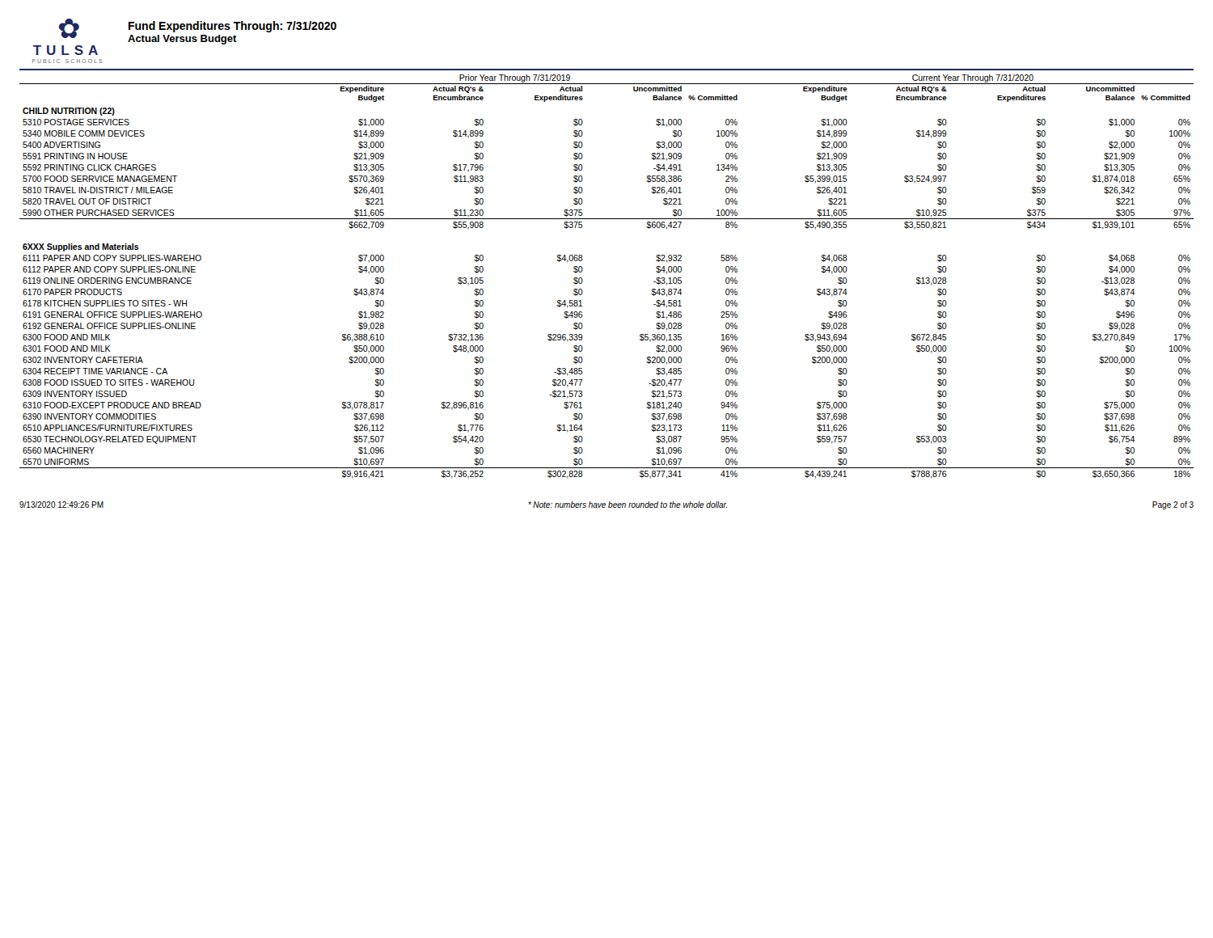✿
TULSA
PUBLIC SCHOOLS
Fund Expenditures Through: 7/31/2020
Actual Versus Budget
| | Prior Year Through 7/31/2019 | | Current Year Through 7/31/2020 |
| | Expenditure Budget | Actual RQ's & Encumbrance | Actual Expenditures | Uncommitted Balance | % Committed | | Expenditure Budget | Actual RQ's & Encumbrance | Actual Expenditures | Uncommitted Balance | % Committed |
| CHILD NUTRITION (22) |
| 5310 POSTAGE SERVICES | $1,000 | $0 | $0 | $1,000 | 0% | | $1,000 | $0 | $0 | $1,000 | 0% |
| 5340 MOBILE COMM DEVICES | $14,899 | $14,899 | $0 | $0 | 100% | | $14,899 | $14,899 | $0 | $0 | 100% |
| 5400 ADVERTISING | $3,000 | $0 | $0 | $3,000 | 0% | | $2,000 | $0 | $0 | $2,000 | 0% |
| 5591 PRINTING IN HOUSE | $21,909 | $0 | $0 | $21,909 | 0% | | $21,909 | $0 | $0 | $21,909 | 0% |
| 5592 PRINTING CLICK CHARGES | $13,305 | $17,796 | $0 | -$4,491 | 134% | | $13,305 | $0 | $0 | $13,305 | 0% |
| 5700 FOOD SERRVICE MANAGEMENT | $570,369 | $11,983 | $0 | $558,386 | 2% | | $5,399,015 | $3,524,997 | $0 | $1,874,018 | 65% |
| 5810 TRAVEL IN-DISTRICT / MILEAGE | $26,401 | $0 | $0 | $26,401 | 0% | | $26,401 | $0 | $59 | $26,342 | 0% |
| 5820 TRAVEL OUT OF DISTRICT | $221 | $0 | $0 | $221 | 0% | | $221 | $0 | $0 | $221 | 0% |
| 5990 OTHER PURCHASED SERVICES | $11,605 | $11,230 | $375 | $0 | 100% | | $11,605 | $10,925 | $375 | $305 | 97% |
| | $662,709 | $55,908 | $375 | $606,427 | 8% | | $5,490,355 | $3,550,821 | $434 | $1,939,101 | 65% |
| 6XXX Supplies and Materials | |
| 6111 PAPER AND COPY SUPPLIES-WAREHO | $7,000 | $0 | $4,068 | $2,932 | 58% | | $4,068 | $0 | $0 | $4,068 | 0% |
| 6112 PAPER AND COPY SUPPLIES-ONLINE | $4,000 | $0 | $0 | $4,000 | 0% | | $4,000 | $0 | $0 | $4,000 | 0% |
| 6119 ONLINE ORDERING ENCUMBRANCE | $0 | $3,105 | $0 | -$3,105 | 0% | | $0 | $13,028 | $0 | -$13,028 | 0% |
| 6170 PAPER PRODUCTS | $43,874 | $0 | $0 | $43,874 | 0% | | $43,874 | $0 | $0 | $43,874 | 0% |
| 6178 KITCHEN SUPPLIES TO SITES - WH | $0 | $0 | $4,581 | -$4,581 | 0% | | $0 | $0 | $0 | $0 | 0% |
| 6191 GENERAL OFFICE SUPPLIES-WAREHO | $1,982 | $0 | $496 | $1,486 | 25% | | $496 | $0 | $0 | $496 | 0% |
| 6192 GENERAL OFFICE SUPPLIES-ONLINE | $9,028 | $0 | $0 | $9,028 | 0% | | $9,028 | $0 | $0 | $9,028 | 0% |
| 6300 FOOD AND MILK | $6,388,610 | $732,136 | $296,339 | $5,360,135 | 16% | | $3,943,694 | $672,845 | $0 | $3,270,849 | 17% |
| 6301 FOOD AND MILK | $50,000 | $48,000 | $0 | $2,000 | 96% | | $50,000 | $50,000 | $0 | $0 | 100% |
| 6302 INVENTORY CAFETERIA | $200,000 | $0 | $0 | $200,000 | 0% | | $200,000 | $0 | $0 | $200,000 | 0% |
| 6304 RECEIPT TIME VARIANCE - CA | $0 | $0 | -$3,485 | $3,485 | 0% | | $0 | $0 | $0 | $0 | 0% |
| 6308 FOOD ISSUED TO SITES - WAREHOU | $0 | $0 | $20,477 | -$20,477 | 0% | | $0 | $0 | $0 | $0 | 0% |
| 6309 INVENTORY ISSUED | $0 | $0 | -$21,573 | $21,573 | 0% | | $0 | $0 | $0 | $0 | 0% |
| 6310 FOOD-EXCEPT PRODUCE AND BREAD | $3,078,817 | $2,896,816 | $761 | $181,240 | 94% | | $75,000 | $0 | $0 | $75,000 | 0% |
| 6390 INVENTORY COMMODITIES | $37,698 | $0 | $0 | $37,698 | 0% | | $37,698 | $0 | $0 | $37,698 | 0% |
| 6510 APPLIANCES/FURNITURE/FIXTURES | $26,112 | $1,776 | $1,164 | $23,173 | 11% | | $11,626 | $0 | $0 | $11,626 | 0% |
| 6530 TECHNOLOGY-RELATED EQUIPMENT | $57,507 | $54,420 | $0 | $3,087 | 95% | | $59,757 | $53,003 | $0 | $6,754 | 89% |
| 6560 MACHINERY | $1,096 | $0 | $0 | $1,096 | 0% | | $0 | $0 | $0 | $0 | 0% |
| 6570 UNIFORMS | $10,697 | $0 | $0 | $10,697 | 0% | | $0 | $0 | $0 | $0 | 0% |
| | $9,916,421 | $3,736,252 | $302,828 | $5,877,341 | 41% | | $4,439,241 | $788,876 | $0 | $3,650,366 | 18% |
9/13/2020 12:49:26 PM
* Note: numbers have been rounded to the whole dollar.
Page 2 of 3